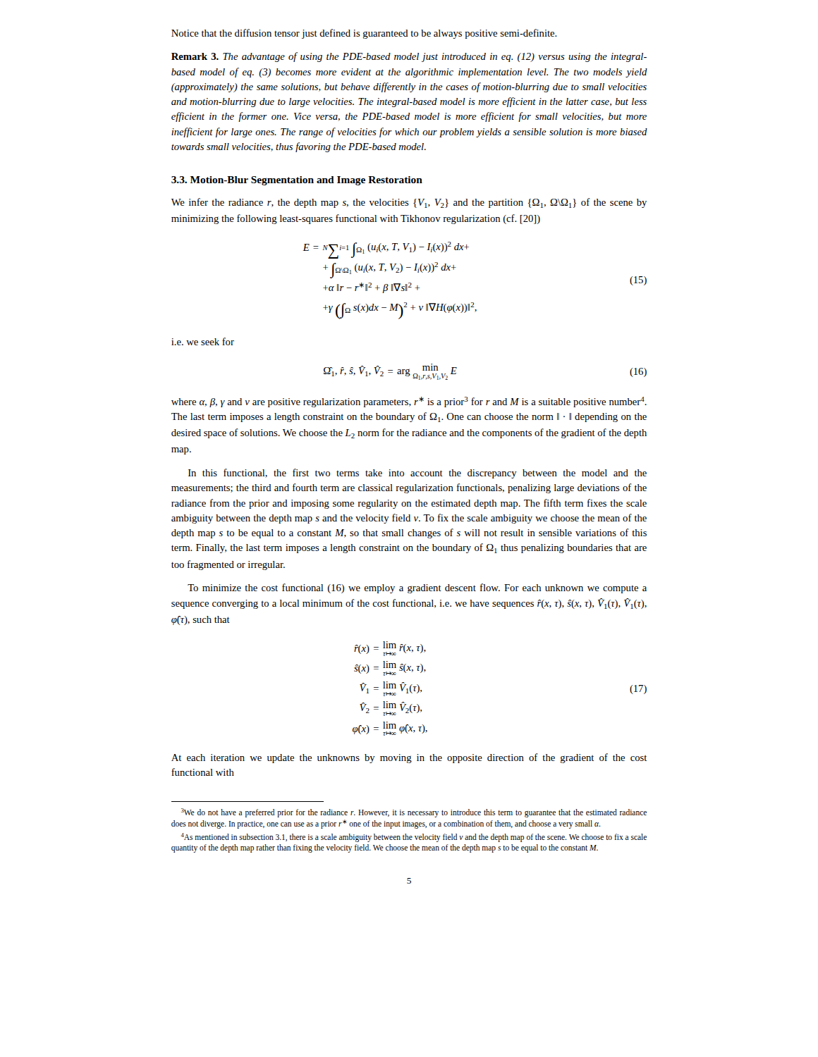Notice that the diffusion tensor just defined is guaranteed to be always positive semi-definite.
Remark 3. The advantage of using the PDE-based model just introduced in eq. (12) versus using the integral-based model of eq. (3) becomes more evident at the algorithmic implementation level. The two models yield (approximately) the same solutions, but behave differently in the cases of motion-blurring due to small velocities and motion-blurring due to large velocities. The integral-based model is more efficient in the latter case, but less efficient in the former one. Vice versa, the PDE-based model is more efficient for small velocities, but more inefficient for large ones. The range of velocities for which our problem yields a sensible solution is more biased towards small velocities, thus favoring the PDE-based model.
3.3. Motion-Blur Segmentation and Image Restoration
We infer the radiance r, the depth map s, the velocities {V1, V2} and the partition {Ω1, Ω\Ω1} of the scene by minimizing the following least-squares functional with Tikhonov regularization (cf. [20])
| E | = | N ∑ i =1 ∫ Ω 1 ( u i ( x , T , V 1 ) − I i ( x )) 2 dx + |
| | | + ∫ Ω\Ω 1 ( u i ( x , T , V 2 ) − I i ( x )) 2 dx + |
| | | + α ‖ r − r ∗ ‖ 2 + β ‖ ∇ s ‖ 2 + |
| | | + γ ( ∫ Ω s ( x ) dx − M ) 2 + ν ‖ ∇ H ( φ ( x )) ‖ 2 , |
(15)
i.e. we seek for
| Ω̂ 1 , r̂ , ŝ , V̂ 1 , V̂ 2 | = | arg min Ω 1 , r , s , V 1 , V 2 E |
(16)
where α, β, γ and ν are positive regularization parameters, r∗ is a prior3 for r and M is a suitable positive number4. The last term imposes a length constraint on the boundary of Ω1. One can choose the norm ‖ · ‖ depending on the desired space of solutions. We choose the L2 norm for the radiance and the components of the gradient of the depth map.
In this functional, the first two terms take into account the discrepancy between the model and the measurements; the third and fourth term are classical regularization functionals, penalizing large deviations of the radiance from the prior and imposing some regularity on the estimated depth map. The fifth term fixes the scale ambiguity between the depth map s and the velocity field v. To fix the scale ambiguity we choose the mean of the depth map s to be equal to a constant M, so that small changes of s will not result in sensible variations of this term. Finally, the last term imposes a length constraint on the boundary of Ω1 thus penalizing boundaries that are too fragmented or irregular.
To minimize the cost functional (16) we employ a gradient descent flow. For each unknown we compute a sequence converging to a local minimum of the cost functional, i.e. we have sequences r̂(x, τ), ŝ(x, τ), V̂1(τ), V̂1(τ), φ̂(τ), such that
| r̂ ( x ) | = | lim τ ↦∞ r̂ ( x , τ ), |
| ŝ ( x ) | = | lim τ ↦∞ ŝ ( x , τ ), |
| V̂ 1 | = | lim τ ↦∞ V̂ 1 ( τ ), |
| V̂ 2 | = | lim τ ↦∞ V̂ 2 ( τ ), |
| φ̂ ( x ) | = | lim τ ↦∞ φ̂ ( x , τ ), |
(17)
At each iteration we update the unknowns by moving in the opposite direction of the gradient of the cost functional with
3We do not have a preferred prior for the radiance r. However, it is necessary to introduce this term to guarantee that the estimated radiance does not diverge. In practice, one can use as a prior r∗ one of the input images, or a combination of them, and choose a very small α.
4As mentioned in subsection 3.1, there is a scale ambiguity between the velocity field v and the depth map of the scene. We choose to fix a scale quantity of the depth map rather than fixing the velocity field. We choose the mean of the depth map s to be equal to the constant M.
5